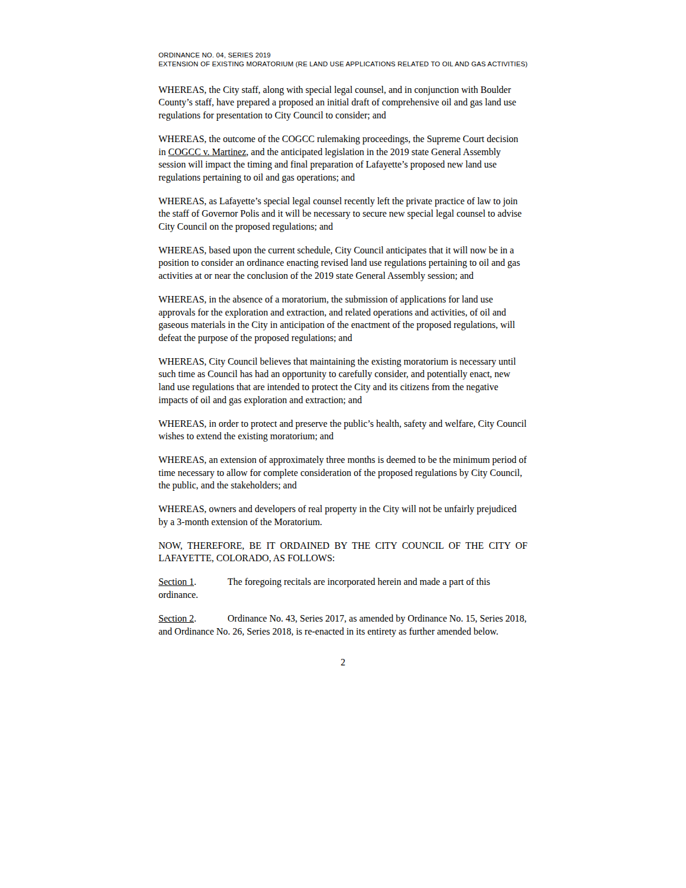ORDINANCE NO. 04, SERIES 2019
EXTENSION OF EXISTING MORATORIUM (RE LAND USE APPLICATIONS RELATED TO OIL AND GAS ACTIVITIES)
WHEREAS, the City staff, along with special legal counsel, and in conjunction with Boulder County’s staff, have prepared a proposed an initial draft of comprehensive oil and gas land use regulations for presentation to City Council to consider; and
WHEREAS, the outcome of the COGCC rulemaking proceedings, the Supreme Court decision in COGCC v. Martinez, and the anticipated legislation in the 2019 state General Assembly session will impact the timing and final preparation of Lafayette’s proposed new land use regulations pertaining to oil and gas operations; and
WHEREAS, as Lafayette’s special legal counsel recently left the private practice of law to join the staff of Governor Polis and it will be necessary to secure new special legal counsel to advise City Council on the proposed regulations; and
WHEREAS, based upon the current schedule, City Council anticipates that it will now be in a position to consider an ordinance enacting revised land use regulations pertaining to oil and gas activities at or near the conclusion of the 2019 state General Assembly session; and
WHEREAS, in the absence of a moratorium, the submission of applications for land use approvals for the exploration and extraction, and related operations and activities, of oil and gaseous materials in the City in anticipation of the enactment of the proposed regulations, will defeat the purpose of the proposed regulations; and
WHEREAS, City Council believes that maintaining the existing moratorium is necessary until such time as Council has had an opportunity to carefully consider, and potentially enact, new land use regulations that are intended to protect the City and its citizens from the negative impacts of oil and gas exploration and extraction; and
WHEREAS, in order to protect and preserve the public’s health, safety and welfare, City Council wishes to extend the existing moratorium; and
WHEREAS, an extension of approximately three months is deemed to be the minimum period of time necessary to allow for complete consideration of the proposed regulations by City Council, the public, and the stakeholders; and
WHEREAS, owners and developers of real property in the City will not be unfairly prejudiced by a 3-month extension of the Moratorium.
NOW, THEREFORE, BE IT ORDAINED BY THE CITY COUNCIL OF THE CITY OF LAFAYETTE, COLORADO, AS FOLLOWS:
Section 1. The foregoing recitals are incorporated herein and made a part of this ordinance.
Section 2. Ordinance No. 43, Series 2017, as amended by Ordinance No. 15, Series 2018, and Ordinance No. 26, Series 2018, is re-enacted in its entirety as further amended below.
2